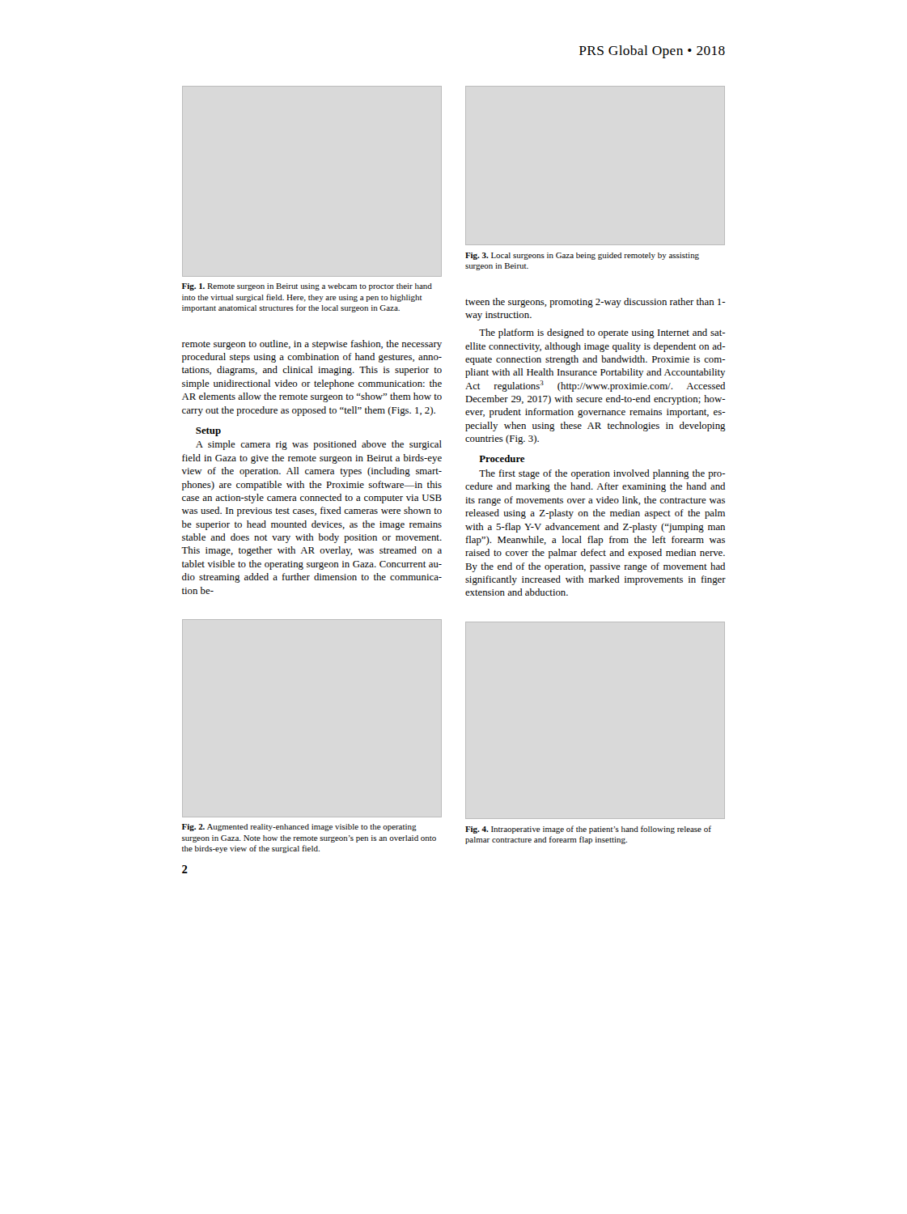PRS Global Open • 2018
Fig. 1. Remote surgeon in Beirut using a webcam to proctor their hand into the virtual surgical field. Here, they are using a pen to highlight important anatomical structures for the local surgeon in Gaza.
remote surgeon to outline, in a stepwise fashion, the necessary procedural steps using a combination of hand gestures, annotations, diagrams, and clinical imaging. This is superior to simple unidirectional video or telephone communication: the AR elements allow the remote surgeon to “show” them how to carry out the procedure as opposed to “tell” them (Figs. 1, 2).
Setup
A simple camera rig was positioned above the surgical field in Gaza to give the remote surgeon in Beirut a birds-eye view of the operation. All camera types (including smartphones) are compatible with the Proximie software—in this case an action-style camera connected to a computer via USB was used. In previous test cases, fixed cameras were shown to be superior to head mounted devices, as the image remains stable and does not vary with body position or movement. This image, together with AR overlay, was streamed on a tablet visible to the operating surgeon in Gaza. Concurrent audio streaming added a further dimension to the communication be-
Fig. 2. Augmented reality-enhanced image visible to the operating surgeon in Gaza. Note how the remote surgeon’s pen is an overlaid onto the birds-eye view of the surgical field.
Fig. 3. Local surgeons in Gaza being guided remotely by assisting surgeon in Beirut.
tween the surgeons, promoting 2-way discussion rather than 1-way instruction.
The platform is designed to operate using Internet and satellite connectivity, although image quality is dependent on adequate connection strength and bandwidth. Proximie is compliant with all Health Insurance Portability and Accountability Act regulations3 (http://www.proximie.com/. Accessed December 29, 2017) with secure end-to-end encryption; however, prudent information governance remains important, especially when using these AR technologies in developing countries (Fig. 3).
Procedure
The first stage of the operation involved planning the procedure and marking the hand. After examining the hand and its range of movements over a video link, the contracture was released using a Z-plasty on the median aspect of the palm with a 5-flap Y-V advancement and Z-plasty (“jumping man flap”). Meanwhile, a local flap from the left forearm was raised to cover the palmar defect and exposed median nerve. By the end of the operation, passive range of movement had significantly increased with marked improvements in finger extension and abduction.
Fig. 4. Intraoperative image of the patient’s hand following release of palmar contracture and forearm flap insetting.
2